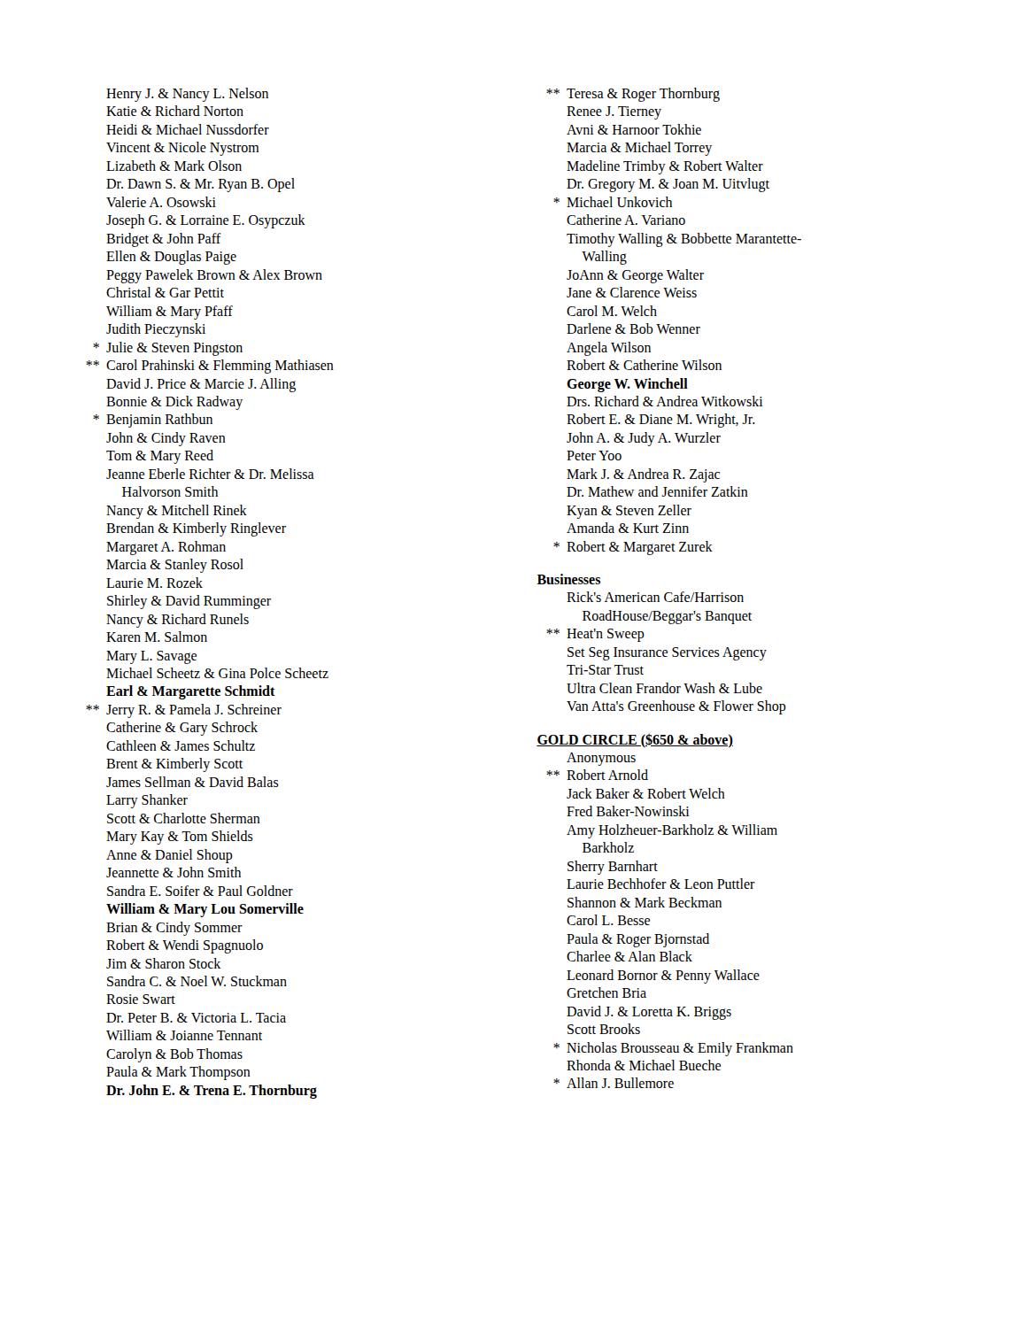Henry J. & Nancy L. Nelson
Katie & Richard Norton
Heidi & Michael Nussdorfer
Vincent & Nicole Nystrom
Lizabeth & Mark Olson
Dr. Dawn S. & Mr. Ryan B. Opel
Valerie A. Osowski
Joseph G. & Lorraine E. Osypczuk
Bridget & John Paff
Ellen & Douglas Paige
Peggy Pawelek Brown & Alex Brown
Christal & Gar Pettit
William & Mary Pfaff
Judith Pieczynski
*Julie & Steven Pingston
**Carol Prahinski & Flemming Mathiasen
David J. Price & Marcie J. Alling
Bonnie & Dick Radway
*Benjamin Rathbun
John & Cindy Raven
Tom & Mary Reed
Jeanne Eberle Richter & Dr. MelissaHalvorson Smith
Nancy & Mitchell Rinek
Brendan & Kimberly Ringlever
Margaret A. Rohman
Marcia & Stanley Rosol
Laurie M. Rozek
Shirley & David Rumminger
Nancy & Richard Runels
Karen M. Salmon
Mary L. Savage
Michael Scheetz & Gina Polce Scheetz
Earl & Margarette Schmidt
**Jerry R. & Pamela J. Schreiner
Catherine & Gary Schrock
Cathleen & James Schultz
Brent & Kimberly Scott
James Sellman & David Balas
Larry Shanker
Scott & Charlotte Sherman
Mary Kay & Tom Shields
Anne & Daniel Shoup
Jeannette & John Smith
Sandra E. Soifer & Paul Goldner
William & Mary Lou Somerville
Brian & Cindy Sommer
Robert & Wendi Spagnuolo
Jim & Sharon Stock
Sandra C. & Noel W. Stuckman
Rosie Swart
Dr. Peter B. & Victoria L. Tacia
William & Joianne Tennant
Carolyn & Bob Thomas
Paula & Mark Thompson
Dr. John E. & Trena E. Thornburg
**Teresa & Roger Thornburg
Renee J. Tierney
Avni & Harnoor Tokhie
Marcia & Michael Torrey
Madeline Trimby & Robert Walter
Dr. Gregory M. & Joan M. Uitvlugt
*Michael Unkovich
Catherine A. Variano
Timothy Walling & Bobbette Marantette-Walling
JoAnn & George Walter
Jane & Clarence Weiss
Carol M. Welch
Darlene & Bob Wenner
Angela Wilson
Robert & Catherine Wilson
George W. Winchell
Drs. Richard & Andrea Witkowski
Robert E. & Diane M. Wright, Jr.
John A. & Judy A. Wurzler
Peter Yoo
Mark J. & Andrea R. Zajac
Dr. Mathew and Jennifer Zatkin
Kyan & Steven Zeller
Amanda & Kurt Zinn
*Robert & Margaret Zurek
Businesses
Rick's American Cafe/HarrisonRoadHouse/Beggar's Banquet
**Heat'n Sweep
Set Seg Insurance Services Agency
Tri-Star Trust
Ultra Clean Frandor Wash & Lube
Van Atta's Greenhouse & Flower Shop
GOLD CIRCLE ($650 & above)
Anonymous
**Robert Arnold
Jack Baker & Robert Welch
Fred Baker-Nowinski
Amy Holzheuer-Barkholz & WilliamBarkholz
Sherry Barnhart
Laurie Bechhofer & Leon Puttler
Shannon & Mark Beckman
Carol L. Besse
Paula & Roger Bjornstad
Charlee & Alan Black
Leonard Bornor & Penny Wallace
Gretchen Bria
David J. & Loretta K. Briggs
Scott Brooks
*Nicholas Brousseau & Emily Frankman
Rhonda & Michael Bueche
*Allan J. Bullemore